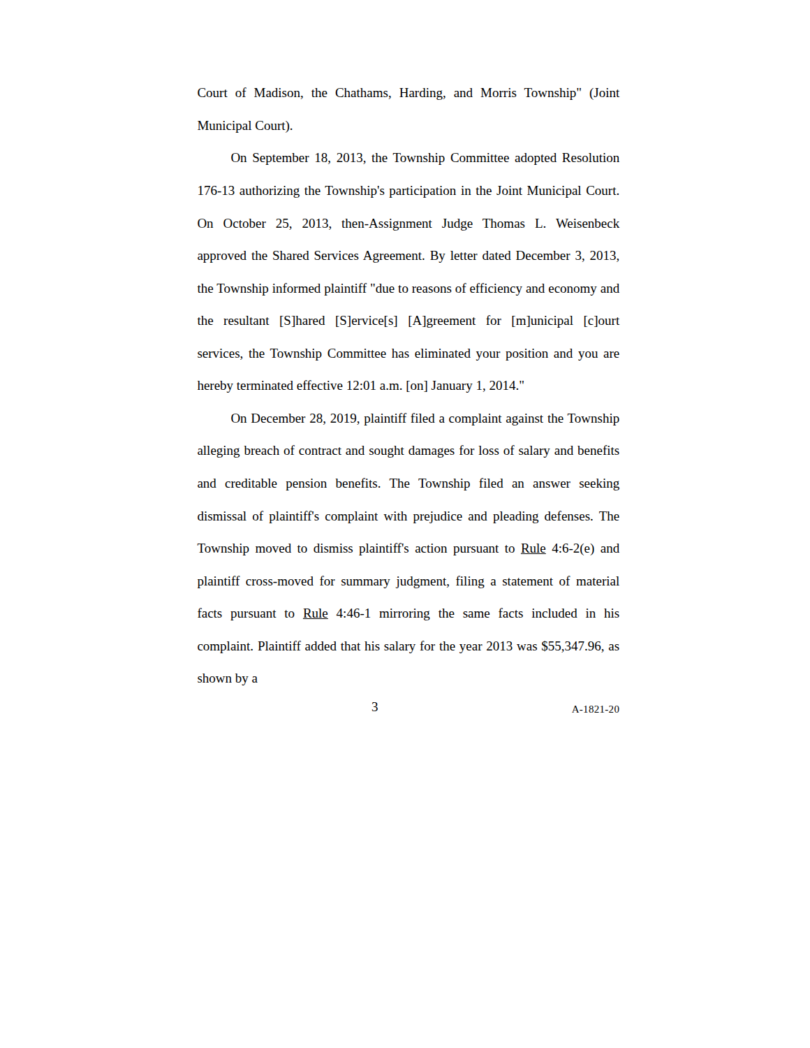Court of Madison, the Chathams, Harding, and Morris Township" (Joint Municipal Court).
On September 18, 2013, the Township Committee adopted Resolution 176-13 authorizing the Township's participation in the Joint Municipal Court. On October 25, 2013, then-Assignment Judge Thomas L. Weisenbeck approved the Shared Services Agreement. By letter dated December 3, 2013, the Township informed plaintiff "due to reasons of efficiency and economy and the resultant [S]hared [S]ervice[s] [A]greement for [m]unicipal [c]ourt services, the Township Committee has eliminated your position and you are hereby terminated effective 12:01 a.m. [on] January 1, 2014."
On December 28, 2019, plaintiff filed a complaint against the Township alleging breach of contract and sought damages for loss of salary and benefits and creditable pension benefits. The Township filed an answer seeking dismissal of plaintiff's complaint with prejudice and pleading defenses. The Township moved to dismiss plaintiff's action pursuant to Rule 4:6-2(e) and plaintiff cross-moved for summary judgment, filing a statement of material facts pursuant to Rule 4:46-1 mirroring the same facts included in his complaint. Plaintiff added that his salary for the year 2013 was $55,347.96, as shown by a
3 A-1821-20